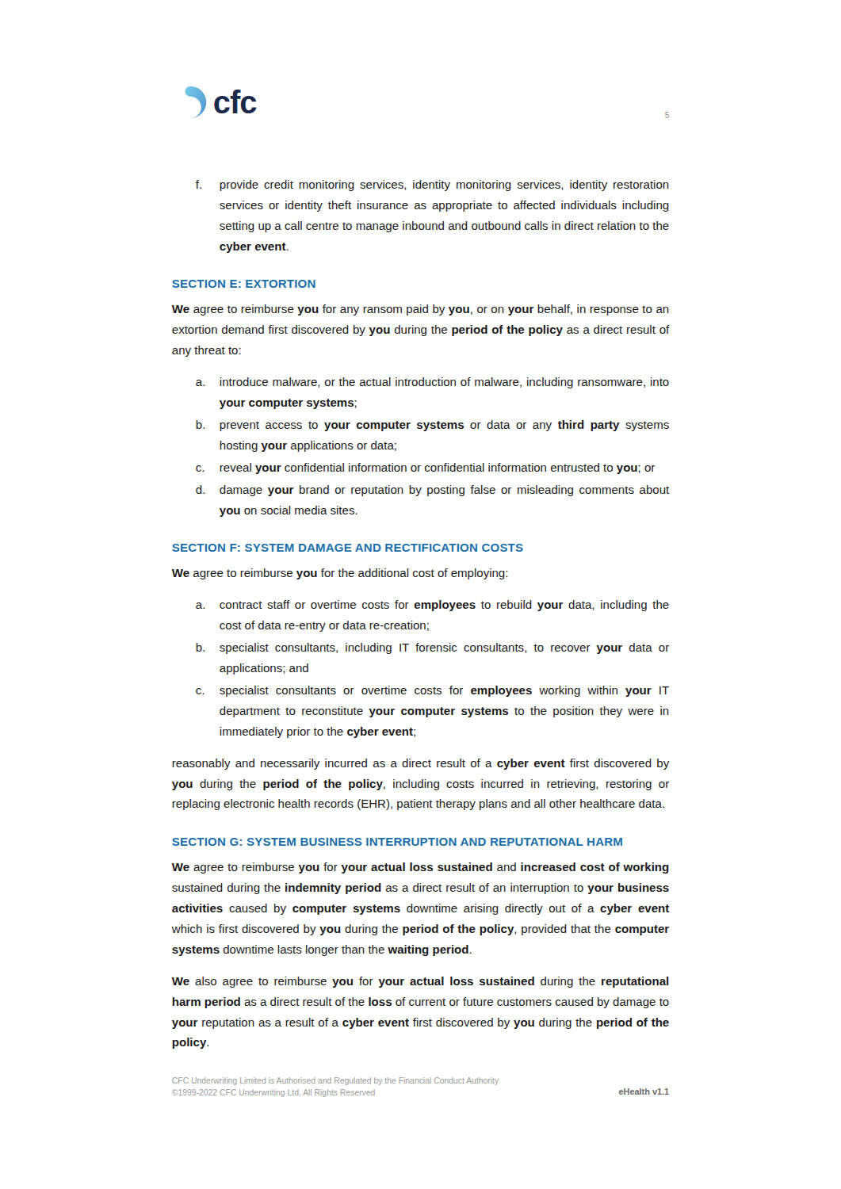cfc
5
provide credit monitoring services, identity monitoring services, identity restoration services or identity theft insurance as appropriate to affected individuals including setting up a call centre to manage inbound and outbound calls in direct relation to the cyber event.
SECTION E: EXTORTION
We agree to reimburse you for any ransom paid by you, or on your behalf, in response to an extortion demand first discovered by you during the period of the policy as a direct result of any threat to:
introduce malware, or the actual introduction of malware, including ransomware, into your computer systems;
prevent access to your computer systems or data or any third party systems hosting your applications or data;
reveal your confidential information or confidential information entrusted to you; or
damage your brand or reputation by posting false or misleading comments about you on social media sites.
SECTION F: SYSTEM DAMAGE AND RECTIFICATION COSTS
We agree to reimburse you for the additional cost of employing:
contract staff or overtime costs for employees to rebuild your data, including the cost of data re-entry or data re-creation;
specialist consultants, including IT forensic consultants, to recover your data or applications; and
specialist consultants or overtime costs for employees working within your IT department to reconstitute your computer systems to the position they were in immediately prior to the cyber event;
reasonably and necessarily incurred as a direct result of a cyber event first discovered by you during the period of the policy, including costs incurred in retrieving, restoring or replacing electronic health records (EHR), patient therapy plans and all other healthcare data.
SECTION G: SYSTEM BUSINESS INTERRUPTION AND REPUTATIONAL HARM
We agree to reimburse you for your actual loss sustained and increased cost of working sustained during the indemnity period as a direct result of an interruption to your business activities caused by computer systems downtime arising directly out of a cyber event which is first discovered by you during the period of the policy, provided that the computer systems downtime lasts longer than the waiting period.
We also agree to reimburse you for your actual loss sustained during the reputational harm period as a direct result of the loss of current or future customers caused by damage to your reputation as a result of a cyber event first discovered by you during the period of the policy.
CFC Underwriting Limited is Authorised and Regulated by the Financial Conduct Authority
©1999-2022 CFC Underwriting Ltd, All Rights Reserved
eHealth v1.1